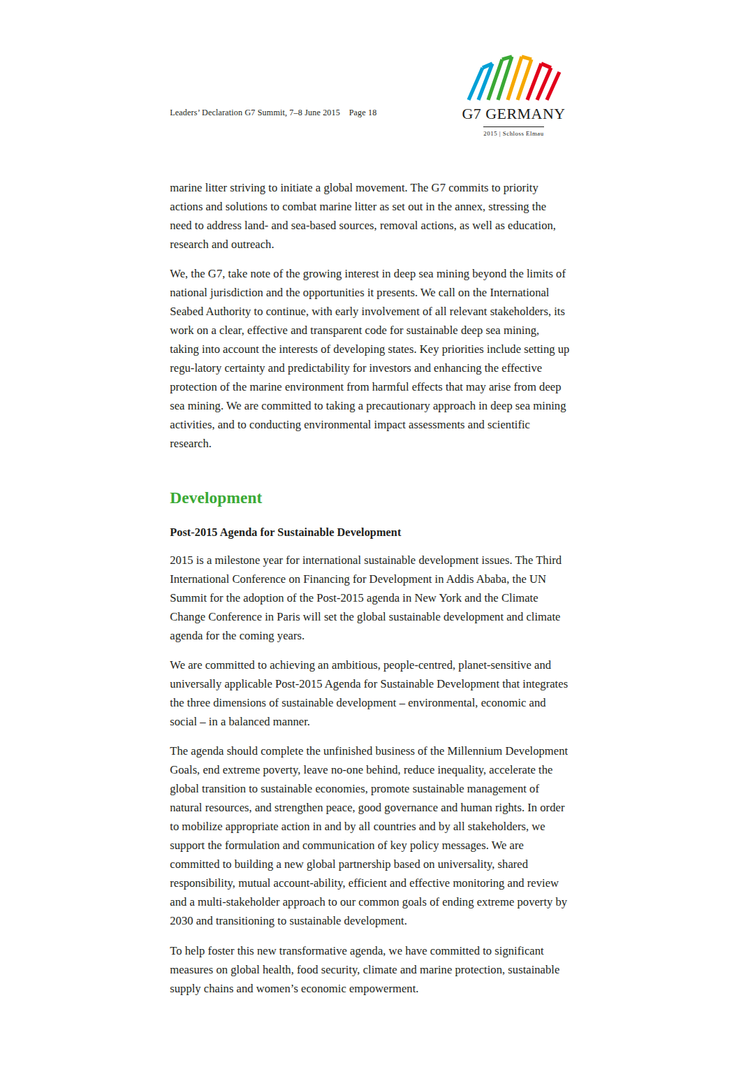Leaders’ Declaration G7 Summit, 7–8 June 2015Page 18
G7 GERMANY
2015 | Schloss Elmau
marine litter striving to initiate a global movement. The G7 commits to priority actions and solutions to combat marine litter as set out in the annex, stressing the need to address land- and sea-based sources, removal actions, as well as education, research and outreach.
We, the G7, take note of the growing interest in deep sea mining beyond the limits of national jurisdiction and the opportunities it presents. We call on the International Seabed Authority to continue, with early involvement of all relevant stakeholders, its work on a clear, effective and transparent code for sustainable deep sea mining, taking into account the interests of developing states. Key priorities include setting up regu-latory certainty and predictability for investors and enhancing the effective protection of the marine environment from harmful effects that may arise from deep sea mining. We are committed to taking a precautionary approach in deep sea mining activities, and to conducting environmental impact assessments and scientific research.
Development
Post-2015 Agenda for Sustainable Development
2015 is a milestone year for international sustainable development issues. The Third International Conference on Financing for Development in Addis Ababa, the UN Summit for the adoption of the Post-2015 agenda in New York and the Climate Change Conference in Paris will set the global sustainable development and climate agenda for the coming years.
We are committed to achieving an ambitious, people-centred, planet-sensitive and universally applicable Post-2015 Agenda for Sustainable Development that integrates the three dimensions of sustainable development – environmental, economic and social – in a balanced manner.
The agenda should complete the unfinished business of the Millennium Development Goals, end extreme poverty, leave no-one behind, reduce inequality, accelerate the global transition to sustainable economies, promote sustainable management of natural resources, and strengthen peace, good governance and human rights. In order to mobilize appropriate action in and by all countries and by all stakeholders, we support the formulation and communication of key policy messages. We are committed to building a new global partnership based on universality, shared responsibility, mutual account-ability, efficient and effective monitoring and review and a multi-stakeholder approach to our common goals of ending extreme poverty by 2030 and transitioning to sustainable development.
To help foster this new transformative agenda, we have committed to significant measures on global health, food security, climate and marine protection, sustainable supply chains and women’s economic empowerment.